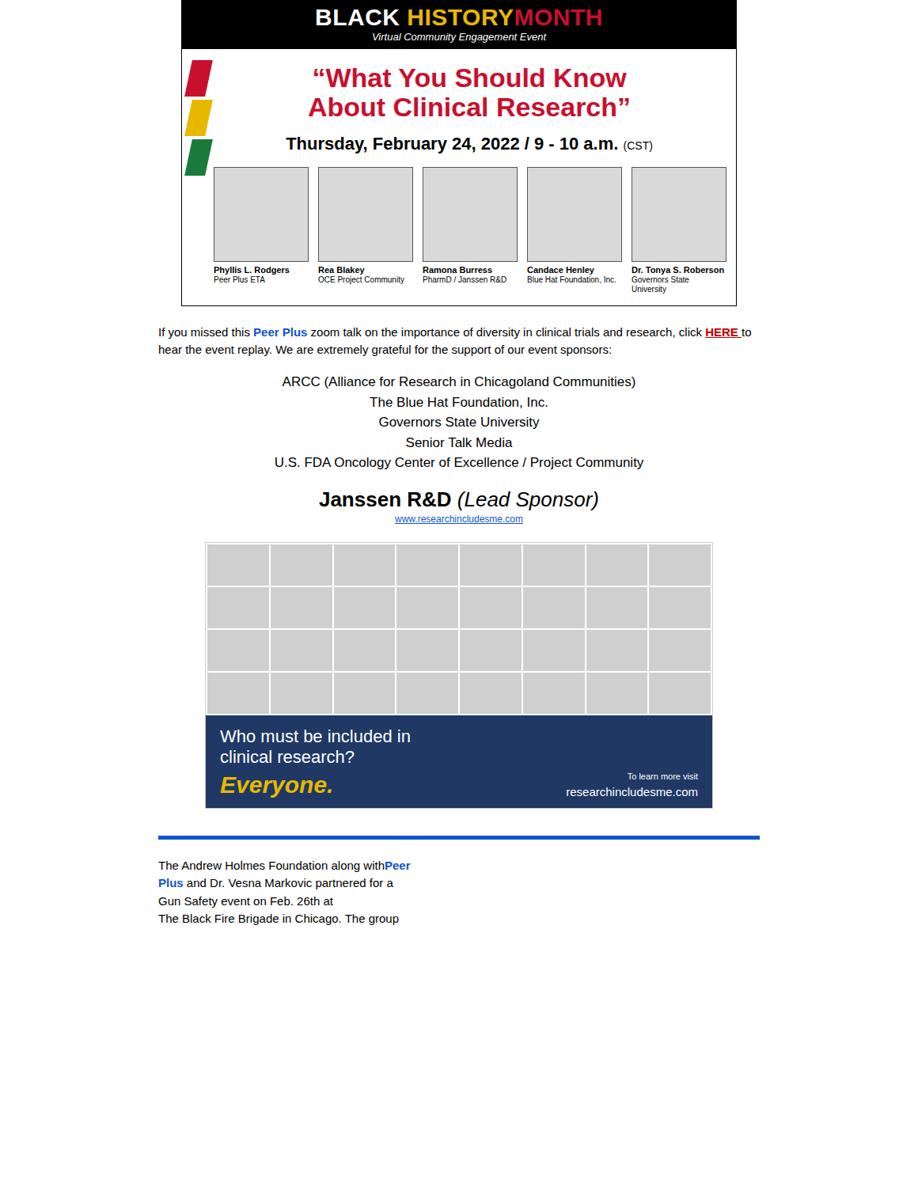BLACK HISTORY MONTH
Virtual Community Engagement Event
“What You Should Know
About Clinical Research”
Thursday, February 24, 2022 / 9 - 10 a.m. (CST)
Phyllis L. Rodgers
Peer Plus ETA
Rea Blakey
OCE Project Community
Ramona Burress
PharmD / Janssen R&D
Candace Henley
Blue Hat Foundation, Inc.
Dr. Tonya S. Roberson
Governors State University
If you missed this Peer Plus zoom talk on the importance of diversity in clinical trials and research, click HERE to hear the event replay. We are extremely grateful for the support of our event sponsors:
ARCC (Alliance for Research in Chicagoland Communities)
The Blue Hat Foundation, Inc.
Governors State University
Senior Talk Media
U.S. FDA Oncology Center of Excellence / Project Community
Janssen R&D (Lead Sponsor)
www.researchincludesme.com
Who must be included in
clinical research?
Everyone.
To learn more visit
researchincludesme.com
The Andrew Holmes Foundation along withPeer
Plus and Dr. Vesna Markovic partnered for a
Gun Safety event on Feb. 26th at
The Black Fire Brigade in Chicago. The group